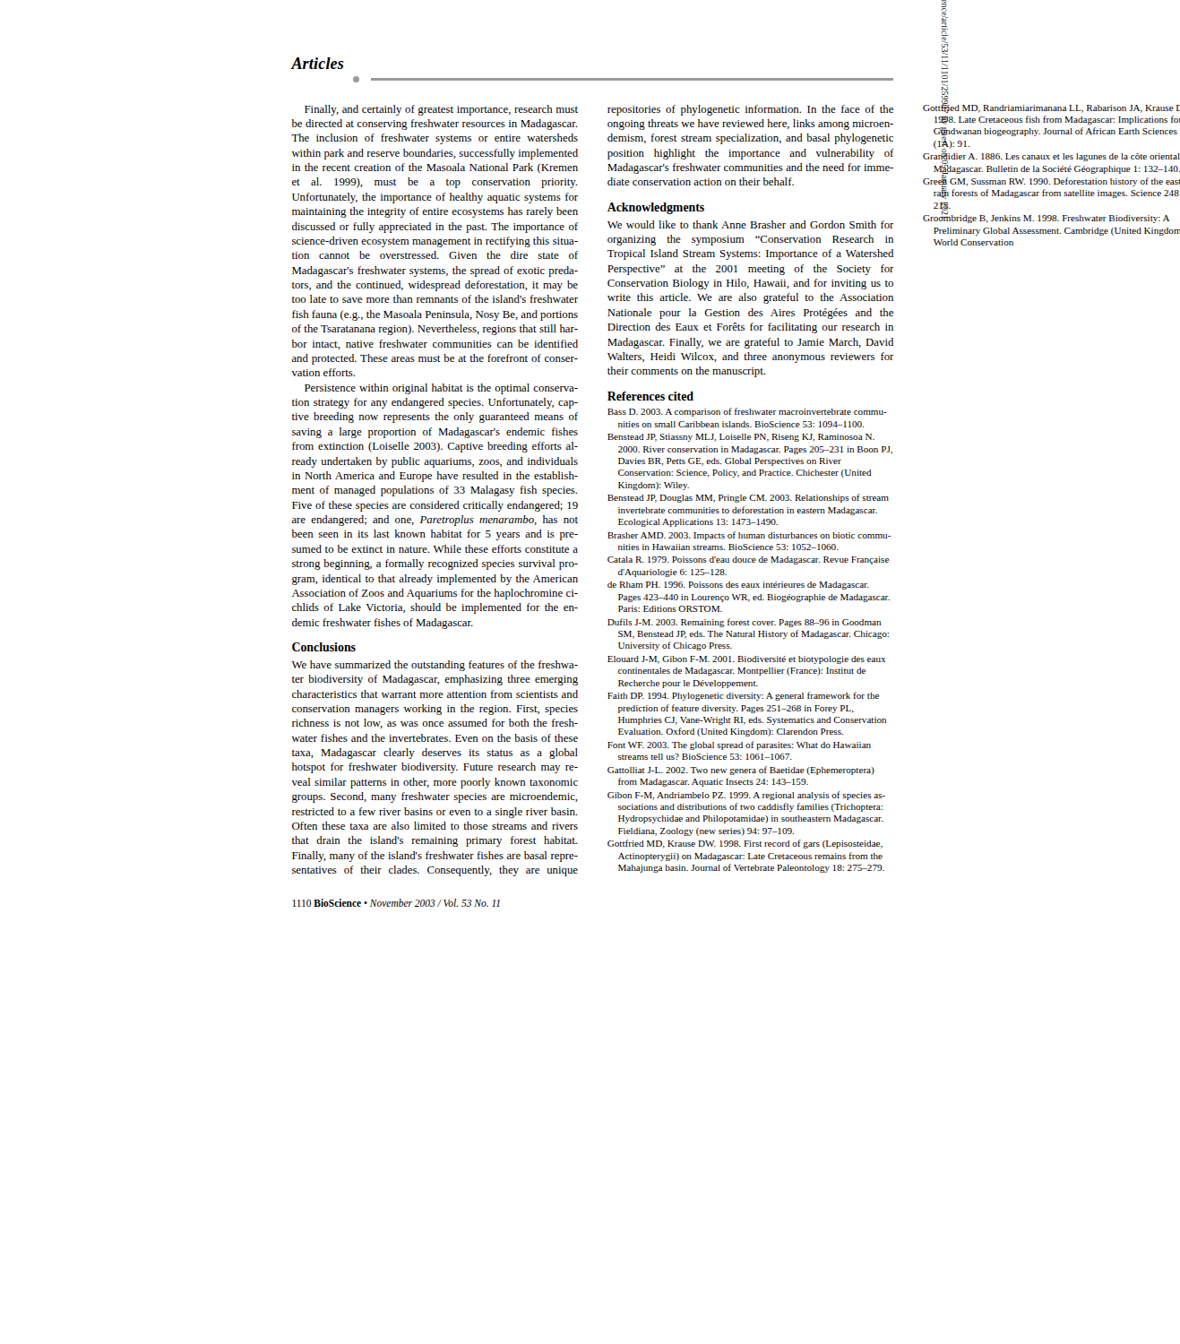Articles
Finally, and certainly of greatest importance, research must be directed at conserving freshwater resources in Madagascar. The inclusion of freshwater systems or entire watersheds within park and reserve boundaries, successfully implemented in the recent creation of the Masoala National Park (Kremen et al. 1999), must be a top conservation priority. Unfortunately, the importance of healthy aquatic systems for maintaining the integrity of entire ecosystems has rarely been discussed or fully appreciated in the past. The importance of science-driven ecosystem management in rectifying this situation cannot be overstressed. Given the dire state of Madagascar's freshwater systems, the spread of exotic predators, and the continued, widespread deforestation, it may be too late to save more than remnants of the island's freshwater fish fauna (e.g., the Masoala Peninsula, Nosy Be, and portions of the Tsaratanana region). Nevertheless, regions that still harbor intact, native freshwater communities can be identified and protected. These areas must be at the forefront of conservation efforts.
Persistence within original habitat is the optimal conservation strategy for any endangered species. Unfortunately, captive breeding now represents the only guaranteed means of saving a large proportion of Madagascar's endemic fishes from extinction (Loiselle 2003). Captive breeding efforts already undertaken by public aquariums, zoos, and individuals in North America and Europe have resulted in the establishment of managed populations of 33 Malagasy fish species. Five of these species are considered critically endangered; 19 are endangered; and one, Paretroplus menarambo, has not been seen in its last known habitat for 5 years and is presumed to be extinct in nature. While these efforts constitute a strong beginning, a formally recognized species survival program, identical to that already implemented by the American Association of Zoos and Aquariums for the haplochromine cichlids of Lake Victoria, should be implemented for the endemic freshwater fishes of Madagascar.
Conclusions
We have summarized the outstanding features of the freshwater biodiversity of Madagascar, emphasizing three emerging characteristics that warrant more attention from scientists and conservation managers working in the region. First, species richness is not low, as was once assumed for both the freshwater fishes and the invertebrates. Even on the basis of these taxa, Madagascar clearly deserves its status as a global hotspot for freshwater biodiversity. Future research may reveal similar patterns in other, more poorly known taxonomic groups. Second, many freshwater species are microendemic, restricted to a few river basins or even to a single river basin. Often these taxa are also limited to those streams and rivers that drain the island's remaining primary forest habitat. Finally, many of the island's freshwater fishes are basal representatives of their clades. Consequently, they are unique repositories of phylogenetic information. In the face of the ongoing threats we have reviewed here, links among microendemism, forest stream specialization, and basal phylogenetic position highlight the importance and vulnerability of Madagascar's freshwater communities and the need for immediate conservation action on their behalf.
Acknowledgments
We would like to thank Anne Brasher and Gordon Smith for organizing the symposium “Conservation Research in Tropical Island Stream Systems: Importance of a Watershed Perspective” at the 2001 meeting of the Society for Conservation Biology in Hilo, Hawaii, and for inviting us to write this article. We are also grateful to the Association Nationale pour la Gestion des Aires Protégées and the Direction des Eaux et Forêts for facilitating our research in Madagascar. Finally, we are grateful to Jamie March, David Walters, Heidi Wilcox, and three anonymous reviewers for their comments on the manuscript.
References cited
Bass D. 2003. A comparison of freshwater macroinvertebrate communities on small Caribbean islands. BioScience 53: 1094–1100.
Benstead JP, Stiassny MLJ, Loiselle PN, Riseng KJ, Raminosoa N. 2000. River conservation in Madagascar. Pages 205–231 in Boon PJ, Davies BR, Petts GE, eds. Global Perspectives on River Conservation: Science, Policy, and Practice. Chichester (United Kingdom): Wiley.
Benstead JP, Douglas MM, Pringle CM. 2003. Relationships of stream invertebrate communities to deforestation in eastern Madagascar. Ecological Applications 13: 1473–1490.
Brasher AMD. 2003. Impacts of human disturbances on biotic communities in Hawaiian streams. BioScience 53: 1052–1060.
Catala R. 1979. Poissons d'eau douce de Madagascar. Revue Française d'Aquariologie 6: 125–128.
de Rham PH. 1996. Poissons des eaux intérieures de Madagascar. Pages 423–440 in Lourenço WR, ed. Biogéographie de Madagascar. Paris: Editions ORSTOM.
Dufils J-M. 2003. Remaining forest cover. Pages 88–96 in Goodman SM, Benstead JP, eds. The Natural History of Madagascar. Chicago: University of Chicago Press.
Elouard J-M, Gibon F-M. 2001. Biodiversité et biotypologie des eaux continentales de Madagascar. Montpellier (France): Institut de Recherche pour le Développement.
Faith DP. 1994. Phylogenetic diversity: A general framework for the prediction of feature diversity. Pages 251–268 in Forey PL, Humphries CJ, Vane-Wright RI, eds. Systematics and Conservation Evaluation. Oxford (United Kingdom): Clarendon Press.
Font WF. 2003. The global spread of parasites: What do Hawaiian streams tell us? BioScience 53: 1061–1067.
Gattolliat J-L. 2002. Two new genera of Baetidae (Ephemeroptera) from Madagascar. Aquatic Insects 24: 143–159.
Gibon F-M, Andriambelo PZ. 1999. A regional analysis of species associations and distributions of two caddisfly families (Trichoptera: Hydropsychidae and Philopotamidae) in southeastern Madagascar. Fieldiana, Zoology (new series) 94: 97–109.
Gottfried MD, Krause DW. 1998. First record of gars (Lepisosteidae, Actinopterygii) on Madagascar: Late Cretaceous remains from the Mahajunga basin. Journal of Vertebrate Paleontology 18: 275–279.
Gottfried MD, Randriamiarimanana LL, Rabarison JA, Krause DW. 1998. Late Cretaceous fish from Madagascar: Implications for Gondwanan biogeography. Journal of African Earth Sciences 27 (1A): 91.
Grandidier A. 1886. Les canaux et les lagunes de la côte orientale de Madagascar. Bulletin de la Société Géographique 1: 132–140.
Green GM, Sussman RW. 1990. Deforestation history of the eastern rain forests of Madagascar from satellite images. Science 248: 212–215.
Groombridge B, Jenkins M. 1998. Freshwater Biodiversity: A Preliminary Global Assessment. Cambridge (United Kingdom): World Conservation
1110 BioScience • November 2003 / Vol. 53 No. 11
Downloaded from https://academic.oup.com/bioscience/article/53/11/1101/259907 by guest on 05 January 2021